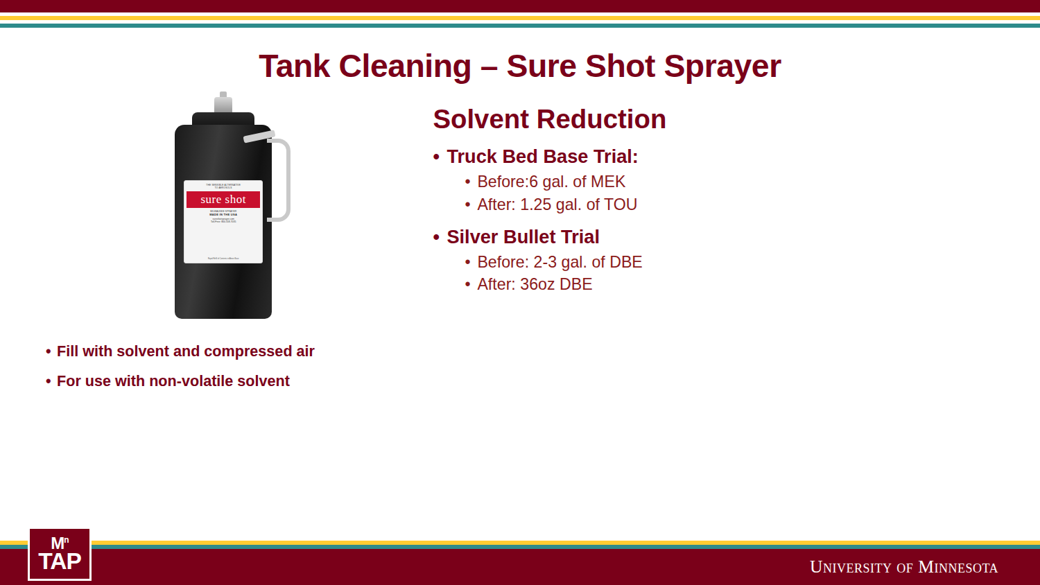Tank Cleaning – Sure Shot Sprayer
The Sensible Alternative
to Aerosols
sure shot
Milwaukee Sprayer
MADE IN THE USA
sureshotsprayer.com
Toll-Free: 800-558-7035
Rapid Refill of Contents in Above Base
Fill with solvent and compressed air
For use with non-volatile solvent
Solvent Reduction
Truck Bed Base Trial:
Before:6 gal. of MEK
After: 1.25 gal. of TOU
Silver Bullet Trial
Before: 2-3 gal. of DBE
After: 36oz DBE
Mn TAP
University of Minnesota